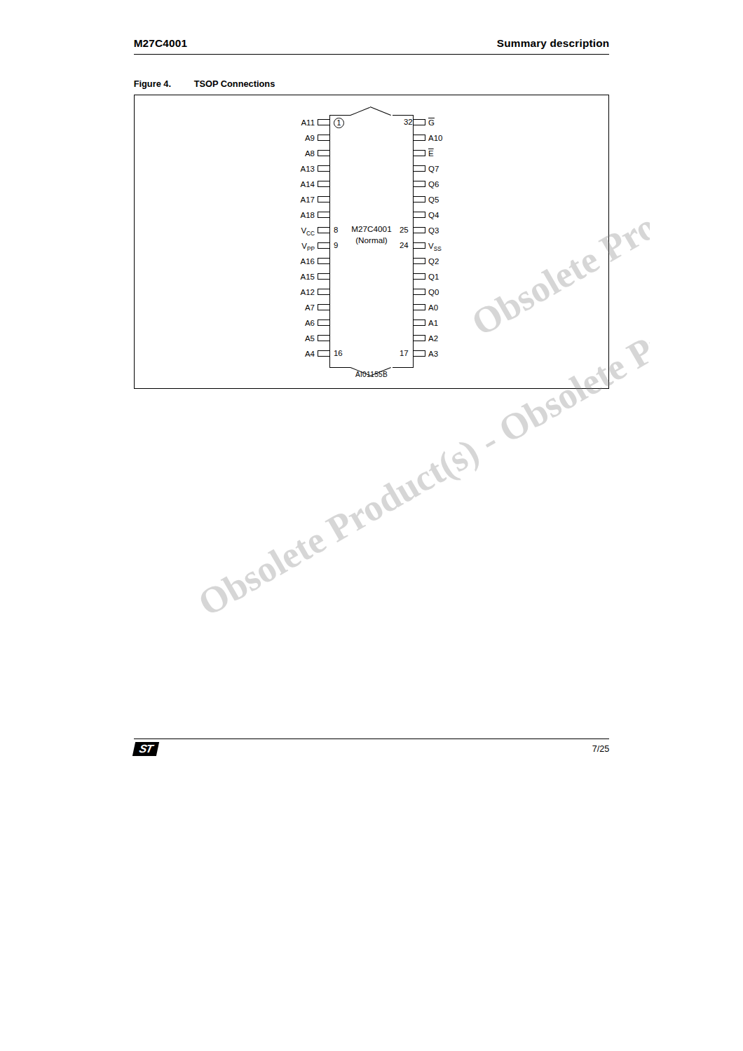M27C4001
Summary description
Figure 4. TSOP Connections
1
A11
A9
A8
A13
A14
A17
A18
VCC
VPP
A16
A15
A12
A7
A6
A5
A4
G
A10
E
Q7
Q6
Q5
Q4
Q3
VSS
Q2
Q1
Q0
A0
A1
A2
A3
32
8
9
25
24
16
17
M27C4001
(Normal)
AI01155B
Obsolete Product(s)
Obsolete Product(s) - Obsolete Product(s)
ST
7/25